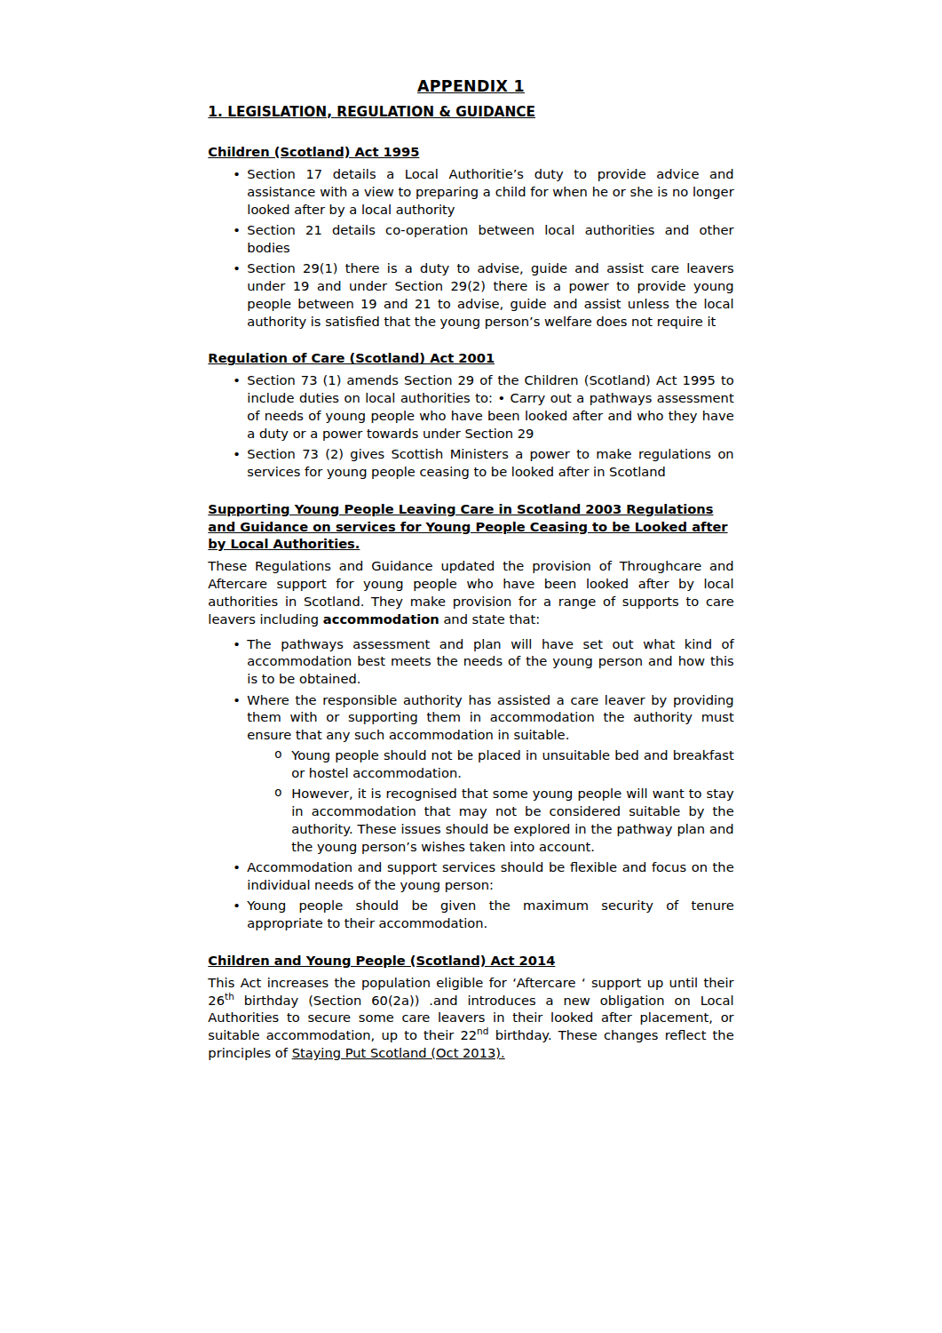APPENDIX 1
1. LEGISLATION, REGULATION & GUIDANCE
Children (Scotland) Act 1995
Section 17 details a Local Authoritie’s duty to provide advice and assistance with a view to preparing a child for when he or she is no longer looked after by a local authority
Section 21 details co-operation between local authorities and other bodies
Section 29(1) there is a duty to advise, guide and assist care leavers under 19 and under Section 29(2) there is a power to provide young people between 19 and 21 to advise, guide and assist unless the local authority is satisfied that the young person’s welfare does not require it
Regulation of Care (Scotland) Act 2001
Section 73 (1) amends Section 29 of the Children (Scotland) Act 1995 to include duties on local authorities to: • Carry out a pathways assessment of needs of young people who have been looked after and who they have a duty or a power towards under Section 29
Section 73 (2) gives Scottish Ministers a power to make regulations on services for young people ceasing to be looked after in Scotland
Supporting Young People Leaving Care in Scotland 2003 Regulations and Guidance on services for Young People Ceasing to be Looked after by Local Authorities.
These Regulations and Guidance updated the provision of Throughcare and Aftercare support for young people who have been looked after by local authorities in Scotland. They make provision for a range of supports to care leavers including accommodation and state that:
The pathways assessment and plan will have set out what kind of accommodation best meets the needs of the young person and how this is to be obtained.
Where the responsible authority has assisted a care leaver by providing them with or supporting them in accommodation the authority must ensure that any such accommodation in suitable.
Young people should not be placed in unsuitable bed and breakfast or hostel accommodation.
However, it is recognised that some young people will want to stay in accommodation that may not be considered suitable by the authority. These issues should be explored in the pathway plan and the young person’s wishes taken into account.
Accommodation and support services should be flexible and focus on the individual needs of the young person:
Young people should be given the maximum security of tenure appropriate to their accommodation.
Children and Young People (Scotland) Act 2014
This Act increases the population eligible for ‘Aftercare ‘ support up until their 26th birthday (Section 60(2a)) .and introduces a new obligation on Local Authorities to secure some care leavers in their looked after placement, or suitable accommodation, up to their 22nd birthday. These changes reflect the principles of Staying Put Scotland (Oct 2013).